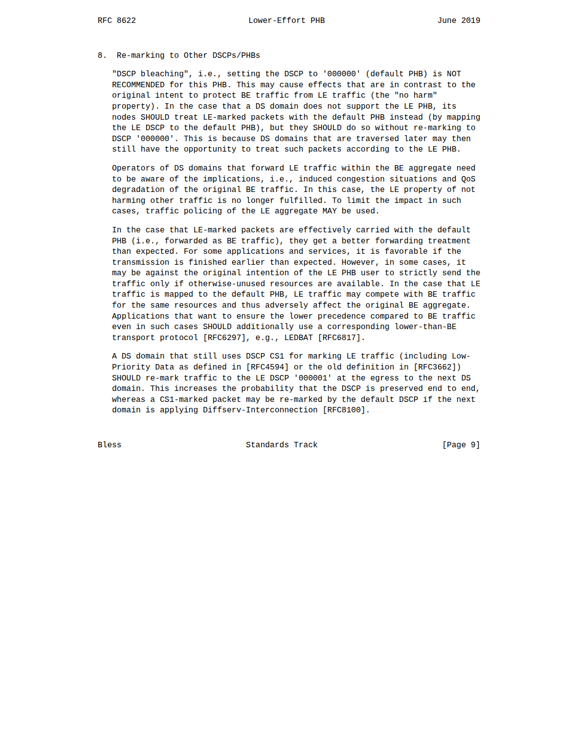RFC 8622 Lower-Effort PHB June 2019
8. Re-marking to Other DSCPs/PHBs
"DSCP bleaching", i.e., setting the DSCP to '000000' (default PHB) is NOT RECOMMENDED for this PHB. This may cause effects that are in contrast to the original intent to protect BE traffic from LE traffic (the "no harm" property). In the case that a DS domain does not support the LE PHB, its nodes SHOULD treat LE-marked packets with the default PHB instead (by mapping the LE DSCP to the default PHB), but they SHOULD do so without re-marking to DSCP '000000'. This is because DS domains that are traversed later may then still have the opportunity to treat such packets according to the LE PHB.
Operators of DS domains that forward LE traffic within the BE aggregate need to be aware of the implications, i.e., induced congestion situations and QoS degradation of the original BE traffic. In this case, the LE property of not harming other traffic is no longer fulfilled. To limit the impact in such cases, traffic policing of the LE aggregate MAY be used.
In the case that LE-marked packets are effectively carried with the default PHB (i.e., forwarded as BE traffic), they get a better forwarding treatment than expected. For some applications and services, it is favorable if the transmission is finished earlier than expected. However, in some cases, it may be against the original intention of the LE PHB user to strictly send the traffic only if otherwise-unused resources are available. In the case that LE traffic is mapped to the default PHB, LE traffic may compete with BE traffic for the same resources and thus adversely affect the original BE aggregate. Applications that want to ensure the lower precedence compared to BE traffic even in such cases SHOULD additionally use a corresponding lower-than-BE transport protocol [RFC6297], e.g., LEDBAT [RFC6817].
A DS domain that still uses DSCP CS1 for marking LE traffic (including Low-Priority Data as defined in [RFC4594] or the old definition in [RFC3662]) SHOULD re-mark traffic to the LE DSCP '000001' at the egress to the next DS domain. This increases the probability that the DSCP is preserved end to end, whereas a CS1-marked packet may be re-marked by the default DSCP if the next domain is applying Diffserv-Interconnection [RFC8100].
Bless Standards Track [Page 9]